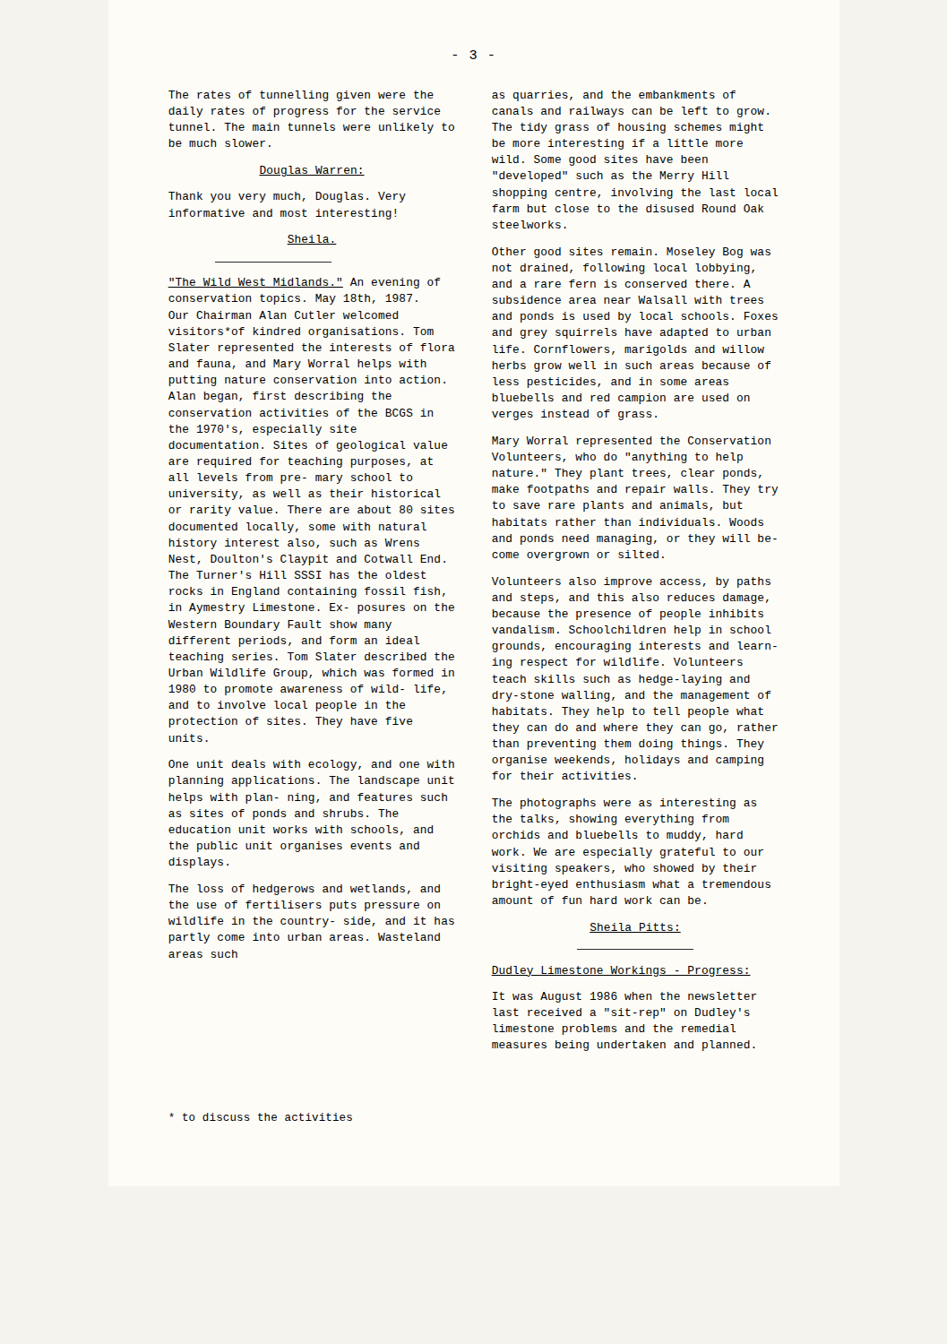- 3 -
The rates of tunnelling given were the daily rates of progress for the service tunnel. The main tunnels were unlikely to be much slower.
Douglas Warren:
Thank you very much, Douglas. Very informative and most interesting!
Sheila.
"The Wild West Midlands." An evening of conservation topics. May 18th, 1987.
Our Chairman Alan Cutler welcomed visitors*of kindred organisations. Tom Slater represented the interests of flora and fauna, and Mary Worral helps with putting nature conservation into action. Alan began, first describing the conservation activities of the BCGS in the 1970's, especially site documentation. Sites of geological value are required for teaching purposes, at all levels from pre- mary school to university, as well as their historical or rarity value. There are about 80 sites documented locally, some with natural history interest also, such as Wrens Nest, Doulton's Claypit and Cotwall End. The Turner's Hill SSSI has the oldest rocks in England containing fossil fish, in Aymestry Limestone. Ex- posures on the Western Boundary Fault show many different periods, and form an ideal teaching series. Tom Slater described the Urban Wildlife Group, which was formed in 1980 to promote awareness of wild- life, and to involve local people in the protection of sites. They have five units.
One unit deals with ecology, and one with planning applications. The landscape unit helps with plan- ning, and features such as sites of ponds and shrubs. The education unit works with schools, and the public unit organises events and displays.
The loss of hedgerows and wetlands, and the use of fertilisers puts pressure on wildlife in the country- side, and it has partly come into urban areas. Wasteland areas such
as quarries, and the embankments of canals and railways can be left to grow. The tidy grass of housing schemes might be more interesting if a little more wild. Some good sites have been "developed" such as the Merry Hill shopping centre, involving the last local farm but close to the disused Round Oak steelworks.
Other good sites remain. Moseley Bog was not drained, following local lobbying, and a rare fern is conserved there. A subsidence area near Walsall with trees and ponds is used by local schools. Foxes and grey squirrels have adapted to urban life. Cornflowers, marigolds and willow herbs grow well in such areas because of less pesticides, and in some areas bluebells and red campion are used on verges instead of grass.
Mary Worral represented the Conservation Volunteers, who do "anything to help nature." They plant trees, clear ponds, make footpaths and repair walls. They try to save rare plants and animals, but habitats rather than individuals. Woods and ponds need managing, or they will be- come overgrown or silted.
Volunteers also improve access, by paths and steps, and this also reduces damage, because the presence of people inhibits vandalism. Schoolchildren help in school grounds, encouraging interests and learn- ing respect for wildlife. Volunteers teach skills such as hedge-laying and dry-stone walling, and the management of habitats. They help to tell people what they can do and where they can go, rather than preventing them doing things. They organise weekends, holidays and camping for their activities.
The photographs were as interesting as the talks, showing everything from orchids and bluebells to muddy, hard work. We are especially grateful to our visiting speakers, who showed by their bright-eyed enthusiasm what a tremendous amount of fun hard work can be.
Sheila Pitts:
Dudley Limestone Workings - Progress:
It was August 1986 when the newsletter last received a "sit-rep" on Dudley's limestone problems and the remedial measures being undertaken and planned.
* to discuss the activities